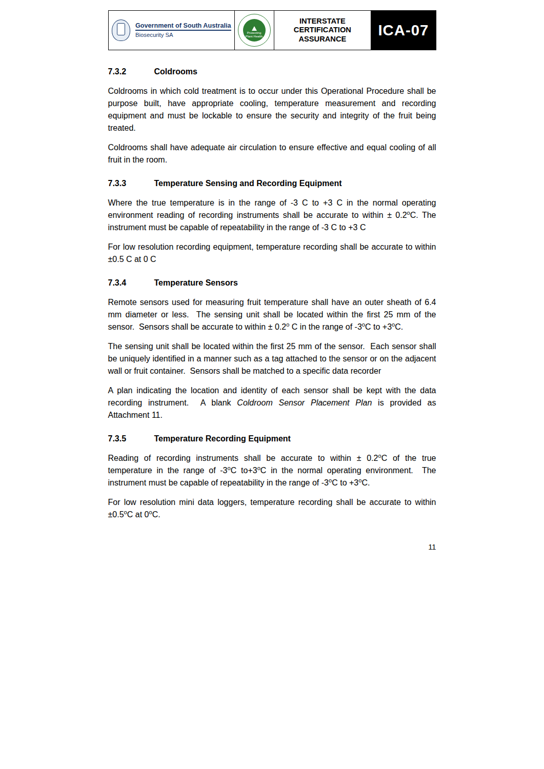| Government of South Australia Biosecurity SA | Protecting Plant Health | INTERSTATE CERTIFICATION ASSURANCE | ICA-07 |
7.3.2 Coldrooms
Coldrooms in which cold treatment is to occur under this Operational Procedure shall be purpose built, have appropriate cooling, temperature measurement and recording equipment and must be lockable to ensure the security and integrity of the fruit being treated.
Coldrooms shall have adequate air circulation to ensure effective and equal cooling of all fruit in the room.
7.3.3 Temperature Sensing and Recording Equipment
Where the true temperature is in the range of -3 C to +3 C in the normal operating environment reading of recording instruments shall be accurate to within ± 0.2oC. The instrument must be capable of repeatability in the range of -3 C to +3 C
For low resolution recording equipment, temperature recording shall be accurate to within ±0.5 C at 0 C
7.3.4 Temperature Sensors
Remote sensors used for measuring fruit temperature shall have an outer sheath of 6.4 mm diameter or less. The sensing unit shall be located within the first 25 mm of the sensor. Sensors shall be accurate to within ± 0.2o C in the range of -3oC to +3oC.
The sensing unit shall be located within the first 25 mm of the sensor. Each sensor shall be uniquely identified in a manner such as a tag attached to the sensor or on the adjacent wall or fruit container. Sensors shall be matched to a specific data recorder
A plan indicating the location and identity of each sensor shall be kept with the data recording instrument. A blank Coldroom Sensor Placement Plan is provided as Attachment 11.
7.3.5 Temperature Recording Equipment
Reading of recording instruments shall be accurate to within ± 0.2oC of the true temperature in the range of -3oC to+3oC in the normal operating environment. The instrument must be capable of repeatability in the range of -3oC to +3oC.
For low resolution mini data loggers, temperature recording shall be accurate to within ±0.5oC at 0oC.
11